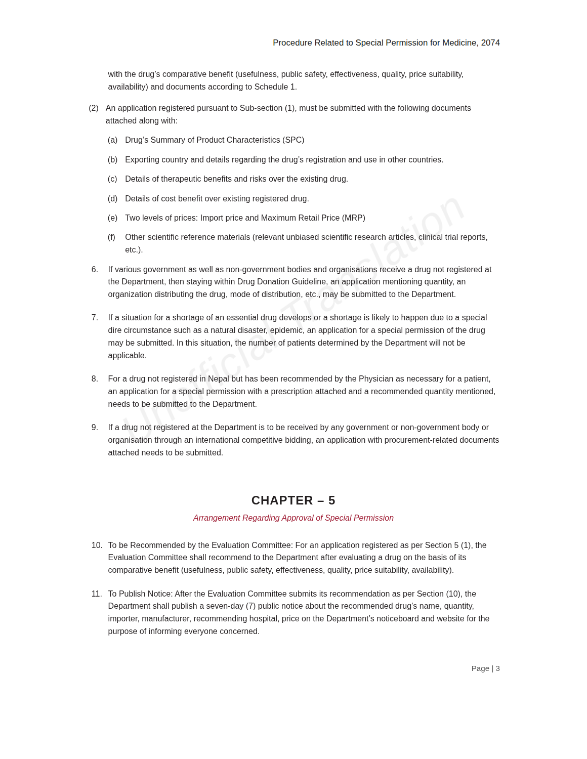Unofficial Translation
Procedure Related to Special Permission for Medicine, 2074
with the drug’s comparative benefit (usefulness, public safety, effectiveness, quality, price suitability, availability) and documents according to Schedule 1.
(2) An application registered pursuant to Sub-section (1), must be submitted with the following documents attached along with:
(a) Drug’s Summary of Product Characteristics (SPC)
(b) Exporting country and details regarding the drug’s registration and use in other countries.
(c) Details of therapeutic benefits and risks over the existing drug.
(d) Details of cost benefit over existing registered drug.
(e) Two levels of prices: Import price and Maximum Retail Price (MRP)
(f) Other scientific reference materials (relevant unbiased scientific research articles, clinical trial reports, etc.).
6. If various government as well as non-government bodies and organisations receive a drug not registered at the Department, then staying within Drug Donation Guideline, an application mentioning quantity, an organization distributing the drug, mode of distribution, etc., may be submitted to the Department.
7. If a situation for a shortage of an essential drug develops or a shortage is likely to happen due to a special dire circumstance such as a natural disaster, epidemic, an application for a special permission of the drug may be submitted. In this situation, the number of patients determined by the Department will not be applicable.
8. For a drug not registered in Nepal but has been recommended by the Physician as necessary for a patient, an application for a special permission with a prescription attached and a recommended quantity mentioned, needs to be submitted to the Department.
9. If a drug not registered at the Department is to be received by any government or non-government body or organisation through an international competitive bidding, an application with procurement-related documents attached needs to be submitted.
CHAPTER – 5
Arrangement Regarding Approval of Special Permission
10. To be Recommended by the Evaluation Committee: For an application registered as per Section 5 (1), the Evaluation Committee shall recommend to the Department after evaluating a drug on the basis of its comparative benefit (usefulness, public safety, effectiveness, quality, price suitability, availability).
11. To Publish Notice: After the Evaluation Committee submits its recommendation as per Section (10), the Department shall publish a seven-day (7) public notice about the recommended drug’s name, quantity, importer, manufacturer, recommending hospital, price on the Department’s noticeboard and website for the purpose of informing everyone concerned.
Page | 3